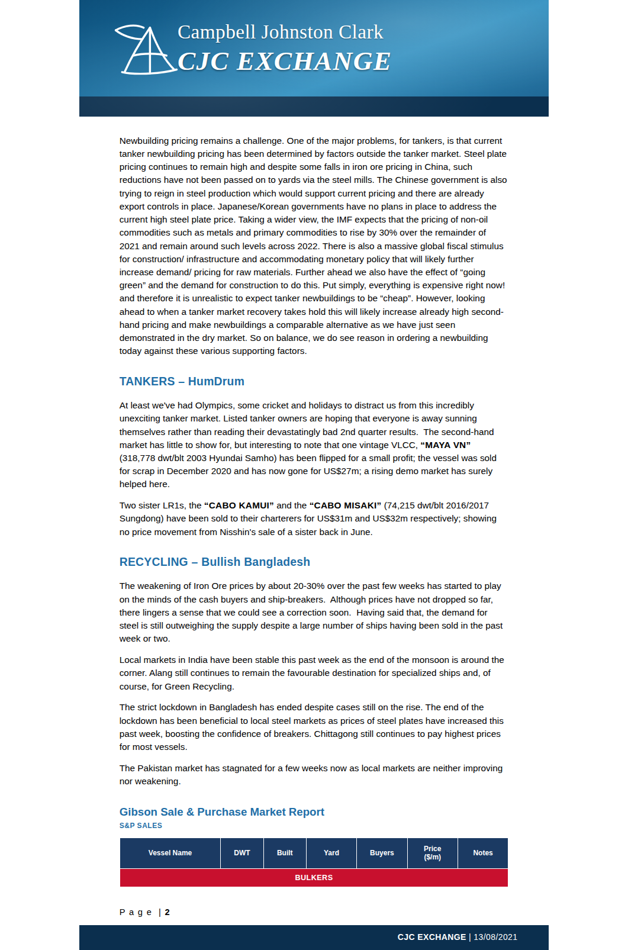Campbell Johnston Clark
CJC EXCHANGE
Newbuilding pricing remains a challenge. One of the major problems, for tankers, is that current tanker newbuilding pricing has been determined by factors outside the tanker market. Steel plate pricing continues to remain high and despite some falls in iron ore pricing in China, such reductions have not been passed on to yards via the steel mills. The Chinese government is also trying to reign in steel production which would support current pricing and there are already export controls in place. Japanese/Korean governments have no plans in place to address the current high steel plate price. Taking a wider view, the IMF expects that the pricing of non-oil commodities such as metals and primary commodities to rise by 30% over the remainder of 2021 and remain around such levels across 2022. There is also a massive global fiscal stimulus for construction/ infrastructure and accommodating monetary policy that will likely further increase demand/ pricing for raw materials. Further ahead we also have the effect of “going green” and the demand for construction to do this. Put simply, everything is expensive right now! and therefore it is unrealistic to expect tanker newbuildings to be “cheap”. However, looking ahead to when a tanker market recovery takes hold this will likely increase already high second-hand pricing and make newbuildings a comparable alternative as we have just seen demonstrated in the dry market. So on balance, we do see reason in ordering a newbuilding today against these various supporting factors.
TANKERS – HumDrum
At least we've had Olympics, some cricket and holidays to distract us from this incredibly unexciting tanker market. Listed tanker owners are hoping that everyone is away sunning themselves rather than reading their devastatingly bad 2nd quarter results. The second-hand market has little to show for, but interesting to note that one vintage VLCC, “MAYA VN” (318,778 dwt/blt 2003 Hyundai Samho) has been flipped for a small profit; the vessel was sold for scrap in December 2020 and has now gone for US$27m; a rising demo market has surely helped here.
Two sister LR1s, the “CABO KAMUI” and the “CABO MISAKI” (74,215 dwt/blt 2016/2017 Sungdong) have been sold to their charterers for US$31m and US$32m respectively; showing no price movement from Nisshin's sale of a sister back in June.
RECYCLING – Bullish Bangladesh
The weakening of Iron Ore prices by about 20-30% over the past few weeks has started to play on the minds of the cash buyers and ship-breakers. Although prices have not dropped so far, there lingers a sense that we could see a correction soon. Having said that, the demand for steel is still outweighing the supply despite a large number of ships having been sold in the past week or two.
Local markets in India have been stable this past week as the end of the monsoon is around the corner. Alang still continues to remain the favourable destination for specialized ships and, of course, for Green Recycling.
The strict lockdown in Bangladesh has ended despite cases still on the rise. The end of the lockdown has been beneficial to local steel markets as prices of steel plates have increased this past week, boosting the confidence of breakers. Chittagong still continues to pay highest prices for most vessels.
The Pakistan market has stagnated for a few weeks now as local markets are neither improving nor weakening.
Gibson Sale & Purchase Market Report
S&P SALES
| Vessel Name | DWT | Built | Yard | Buyers | Price ($/m) | Notes |
| --- | --- | --- | --- | --- | --- | --- |
| BULKERS |
P a g e | 2
CJC EXCHANGE | 13/08/2021